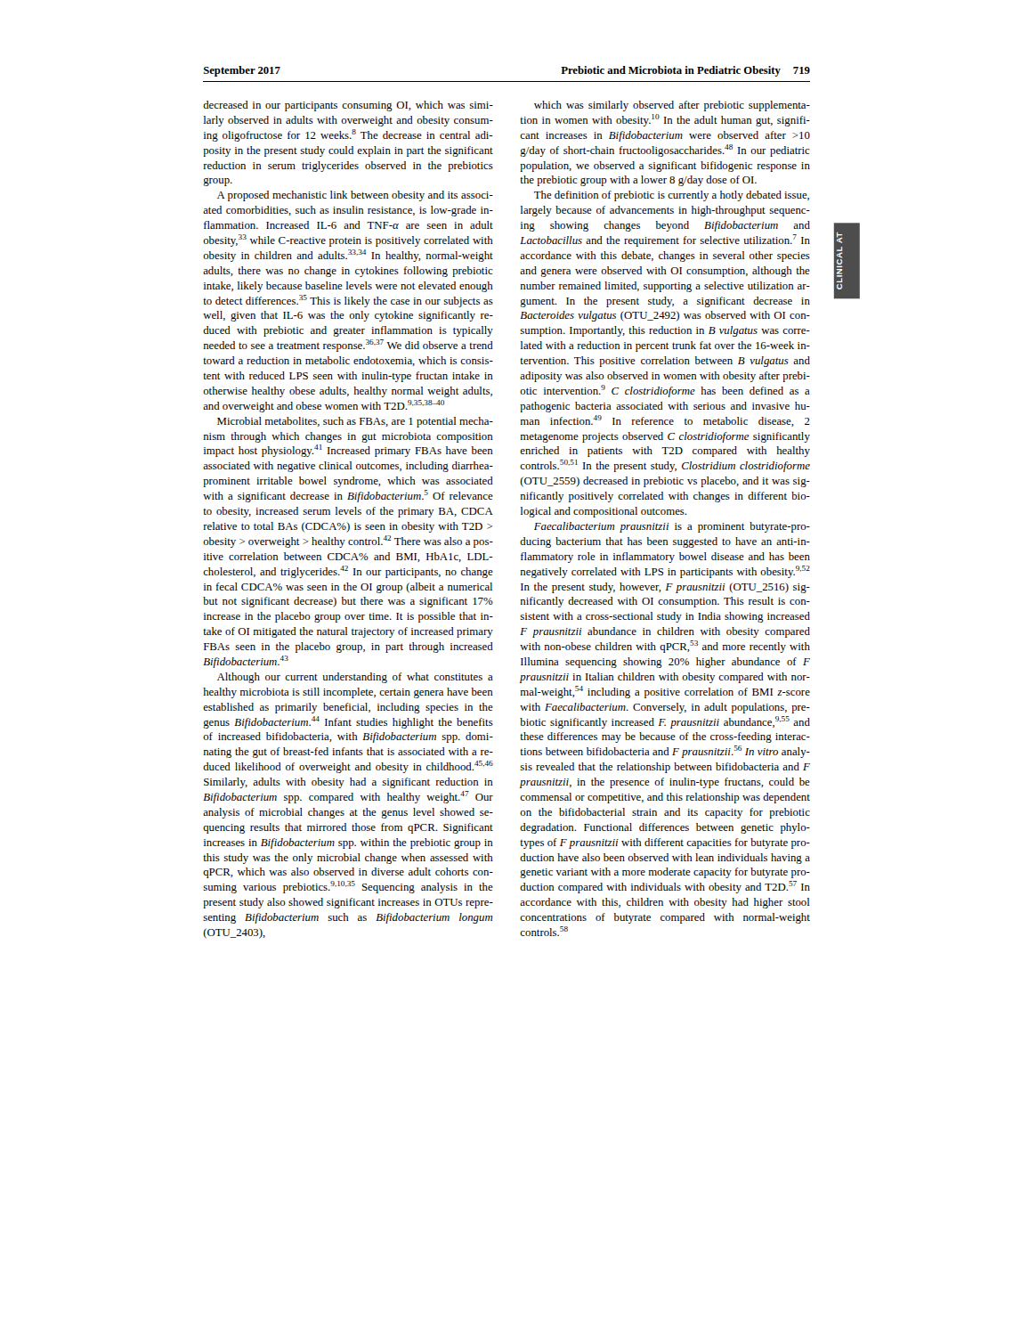September 2017
Prebiotic and Microbiota in Pediatric Obesity719
CLINICAL AT
decreased in our participants consuming OI, which was similarly observed in adults with overweight and obesity consuming oligofructose for 12 weeks.8 The decrease in central adiposity in the present study could explain in part the significant reduction in serum triglycerides observed in the prebiotics group.
A proposed mechanistic link between obesity and its associated comorbidities, such as insulin resistance, is low-grade inflammation. Increased IL-6 and TNF-α are seen in adult obesity,33 while C-reactive protein is positively correlated with obesity in children and adults.33,34 In healthy, normal-weight adults, there was no change in cytokines following prebiotic intake, likely because baseline levels were not elevated enough to detect differences.35 This is likely the case in our subjects as well, given that IL-6 was the only cytokine significantly reduced with prebiotic and greater inflammation is typically needed to see a treatment response.36,37 We did observe a trend toward a reduction in metabolic endotoxemia, which is consistent with reduced LPS seen with inulin-type fructan intake in otherwise healthy obese adults, healthy normal weight adults, and overweight and obese women with T2D.9,35,38–40
Microbial metabolites, such as FBAs, are 1 potential mechanism through which changes in gut microbiota composition impact host physiology.41 Increased primary FBAs have been associated with negative clinical outcomes, including diarrhea-prominent irritable bowel syndrome, which was associated with a significant decrease in Bifidobacterium.5 Of relevance to obesity, increased serum levels of the primary BA, CDCA relative to total BAs (CDCA%) is seen in obesity with T2D > obesity > overweight > healthy control.42 There was also a positive correlation between CDCA% and BMI, HbA1c, LDL-cholesterol, and triglycerides.42 In our participants, no change in fecal CDCA% was seen in the OI group (albeit a numerical but not significant decrease) but there was a significant 17% increase in the placebo group over time. It is possible that intake of OI mitigated the natural trajectory of increased primary FBAs seen in the placebo group, in part through increased Bifidobacterium.43
Although our current understanding of what constitutes a healthy microbiota is still incomplete, certain genera have been established as primarily beneficial, including species in the genus Bifidobacterium.44 Infant studies highlight the benefits of increased bifidobacteria, with Bifidobacterium spp. dominating the gut of breast-fed infants that is associated with a reduced likelihood of overweight and obesity in childhood.45,46 Similarly, adults with obesity had a significant reduction in Bifidobacterium spp. compared with healthy weight.47 Our analysis of microbial changes at the genus level showed sequencing results that mirrored those from qPCR. Significant increases in Bifidobacterium spp. within the prebiotic group in this study was the only microbial change when assessed with qPCR, which was also observed in diverse adult cohorts consuming various prebiotics.9,10,35 Sequencing analysis in the present study also showed significant increases in OTUs representing Bifidobacterium such as Bifidobacterium longum (OTU_2403),
which was similarly observed after prebiotic supplementation in women with obesity.10 In the adult human gut, significant increases in Bifidobacterium were observed after >10 g/day of short-chain fructooligosaccharides.48 In our pediatric population, we observed a significant bifidogenic response in the prebiotic group with a lower 8 g/day dose of OI.
The definition of prebiotic is currently a hotly debated issue, largely because of advancements in high-throughput sequencing showing changes beyond Bifidobacterium and Lactobacillus and the requirement for selective utilization.7 In accordance with this debate, changes in several other species and genera were observed with OI consumption, although the number remained limited, supporting a selective utilization argument. In the present study, a significant decrease in Bacteroides vulgatus (OTU_2492) was observed with OI consumption. Importantly, this reduction in B vulgatus was correlated with a reduction in percent trunk fat over the 16-week intervention. This positive correlation between B vulgatus and adiposity was also observed in women with obesity after prebiotic intervention.9 C clostridioforme has been defined as a pathogenic bacteria associated with serious and invasive human infection.49 In reference to metabolic disease, 2 metagenome projects observed C clostridioforme significantly enriched in patients with T2D compared with healthy controls.50,51 In the present study, Clostridium clostridioforme (OTU_2559) decreased in prebiotic vs placebo, and it was significantly positively correlated with changes in different biological and compositional outcomes.
Faecalibacterium prausnitzii is a prominent butyrate-producing bacterium that has been suggested to have an anti-inflammatory role in inflammatory bowel disease and has been negatively correlated with LPS in participants with obesity.9,52 In the present study, however, F prausnitzii (OTU_2516) significantly decreased with OI consumption. This result is consistent with a cross-sectional study in India showing increased F prausnitzii abundance in children with obesity compared with non-obese children with qPCR,53 and more recently with Illumina sequencing showing 20% higher abundance of F prausnitzii in Italian children with obesity compared with normal-weight,54 including a positive correlation of BMI z-score with Faecalibacterium. Conversely, in adult populations, prebiotic significantly increased F. prausnitzii abundance,9,55 and these differences may be because of the cross-feeding interactions between bifidobacteria and F prausnitzii.56 In vitro analysis revealed that the relationship between bifidobacteria and F prausnitzii, in the presence of inulin-type fructans, could be commensal or competitive, and this relationship was dependent on the bifidobacterial strain and its capacity for prebiotic degradation. Functional differences between genetic phylotypes of F prausnitzii with different capacities for butyrate production have also been observed with lean individuals having a genetic variant with a more moderate capacity for butyrate production compared with individuals with obesity and T2D.57 In accordance with this, children with obesity had higher stool concentrations of butyrate compared with normal-weight controls.58